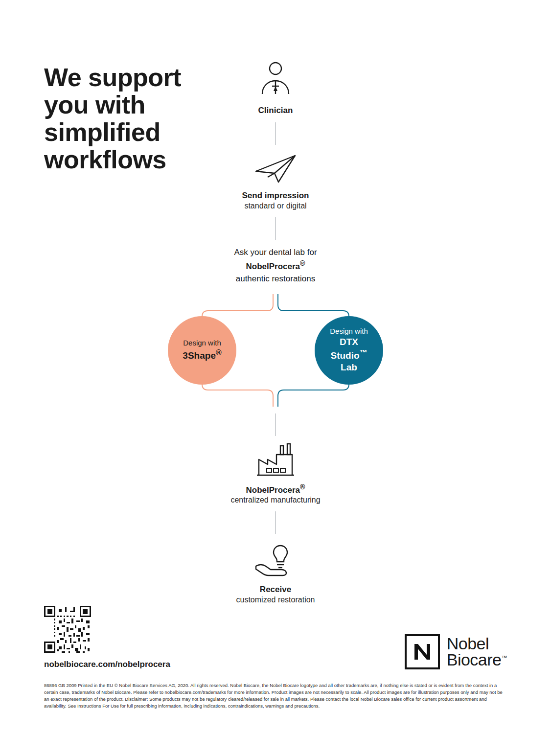We support
you with
simplified
workflows
Clinician
Send impression
standard or digital
Ask your dental lab for
NobelProcera®
authentic restorations
Design with 3Shape®
Design with DTX
Studio™
Lab
NobelProcera®
centralized manufacturing
Receive
customized restoration
nobelbiocare.com/nobelprocera
Nobel
Biocare™
86896 GB 2009 Printed in the EU © Nobel Biocare Services AG, 2020. All rights reserved. Nobel Biocare, the Nobel Biocare logotype and all other trademarks are, if nothing else is stated or is evident from the context in a certain case, trademarks of Nobel Biocare. Please refer to nobelbiocare.com/trademarks for more information. Product images are not necessarily to scale. All product images are for illustration purposes only and may not be an exact representation of the product. Disclaimer: Some products may not be regulatory cleared/released for sale in all markets. Please contact the local Nobel Biocare sales office for current product assortment and availability. See Instructions For Use for full prescribing information, including indications, contraindications, warnings and precautions.